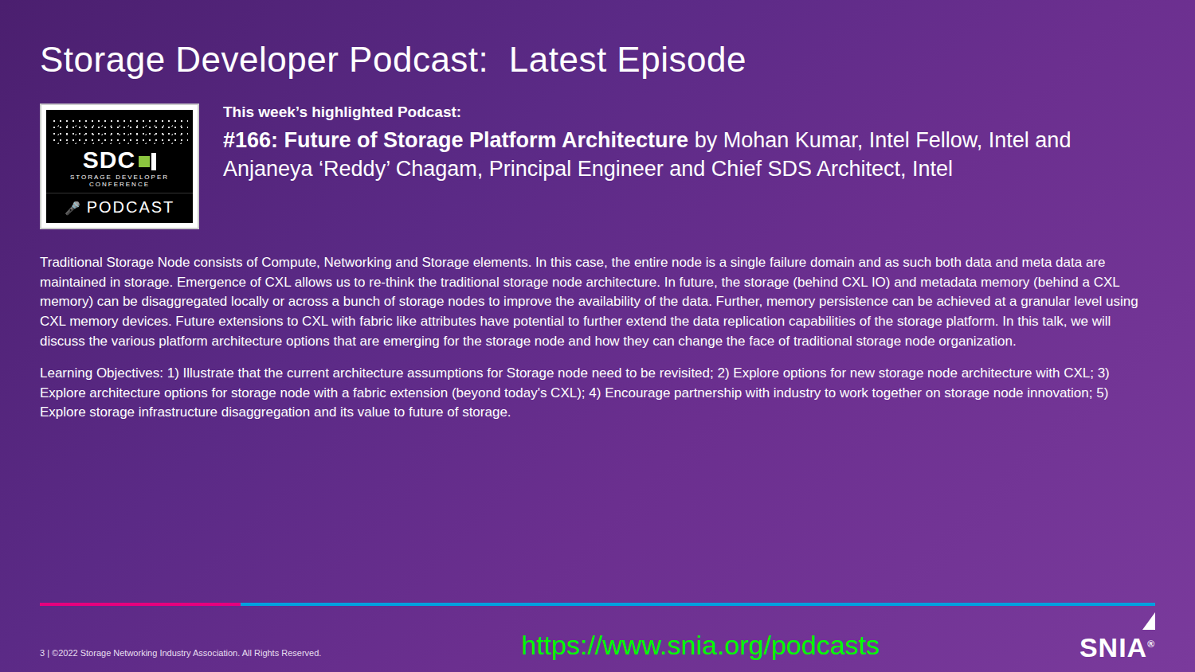Storage Developer Podcast: Latest Episode
SDC
STORAGE DEVELOPER CONFERENCE
🎤PODCAST
This week’s highlighted Podcast:
#166: Future of Storage Platform Architecture by Mohan Kumar, Intel Fellow, Intel and Anjaneya ‘Reddy’ Chagam, Principal Engineer and Chief SDS Architect, Intel
Traditional Storage Node consists of Compute, Networking and Storage elements. In this case, the entire node is a single failure domain and as such both data and meta data are maintained in storage. Emergence of CXL allows us to re-think the traditional storage node architecture. In future, the storage (behind CXL IO) and metadata memory (behind a CXL memory) can be disaggregated locally or across a bunch of storage nodes to improve the availability of the data. Further, memory persistence can be achieved at a granular level using CXL memory devices. Future extensions to CXL with fabric like attributes have potential to further extend the data replication capabilities of the storage platform. In this talk, we will discuss the various platform architecture options that are emerging for the storage node and how they can change the face of traditional storage node organization.
Learning Objectives: 1) Illustrate that the current architecture assumptions for Storage node need to be revisited; 2) Explore options for new storage node architecture with CXL; 3) Explore architecture options for storage node with a fabric extension (beyond today's CXL); 4) Encourage partnership with industry to work together on storage node innovation; 5) Explore storage infrastructure disaggregation and its value to future of storage.
3 | ©2022 Storage Networking Industry Association. All Rights Reserved.
https://www.snia.org/podcasts
SNIA®